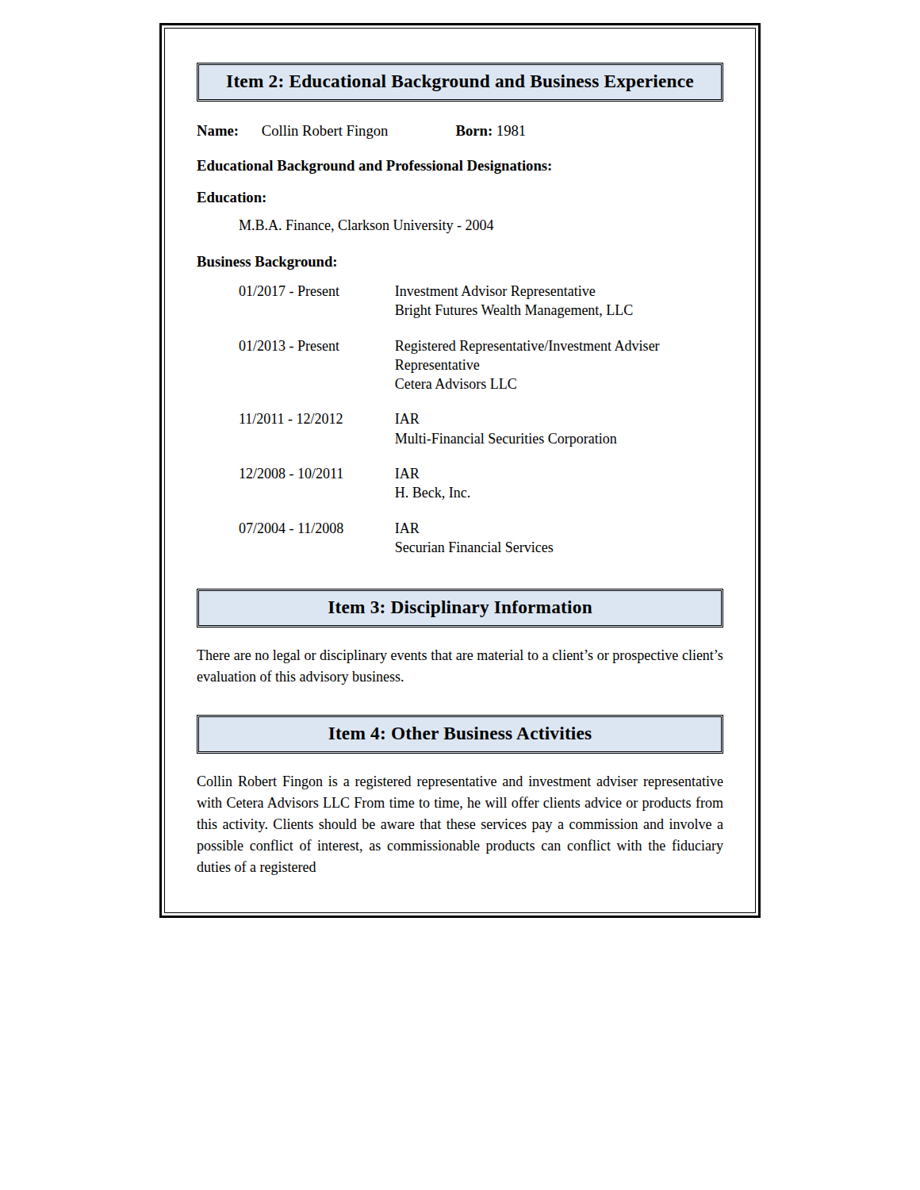Item 2: Educational Background and Business Experience
Name: Collin Robert Fingon Born: 1981
Educational Background and Professional Designations:
Education:
M.B.A. Finance, Clarkson University - 2004
Business Background:
| 01/2017 - Present | Investment Advisor Representative Bright Futures Wealth Management, LLC |
| 01/2013 - Present | Registered Representative/Investment Adviser Representative Cetera Advisors LLC |
| 11/2011 - 12/2012 | IAR Multi-Financial Securities Corporation |
| 12/2008 - 10/2011 | IAR H. Beck, Inc. |
| 07/2004 - 11/2008 | IAR Securian Financial Services |
Item 3: Disciplinary Information
There are no legal or disciplinary events that are material to a client’s or prospective client’s evaluation of this advisory business.
Item 4: Other Business Activities
Collin Robert Fingon is a registered representative and investment adviser representative with Cetera Advisors LLC From time to time, he will offer clients advice or products from this activity. Clients should be aware that these services pay a commission and involve a possible conflict of interest, as commissionable products can conflict with the fiduciary duties of a registered